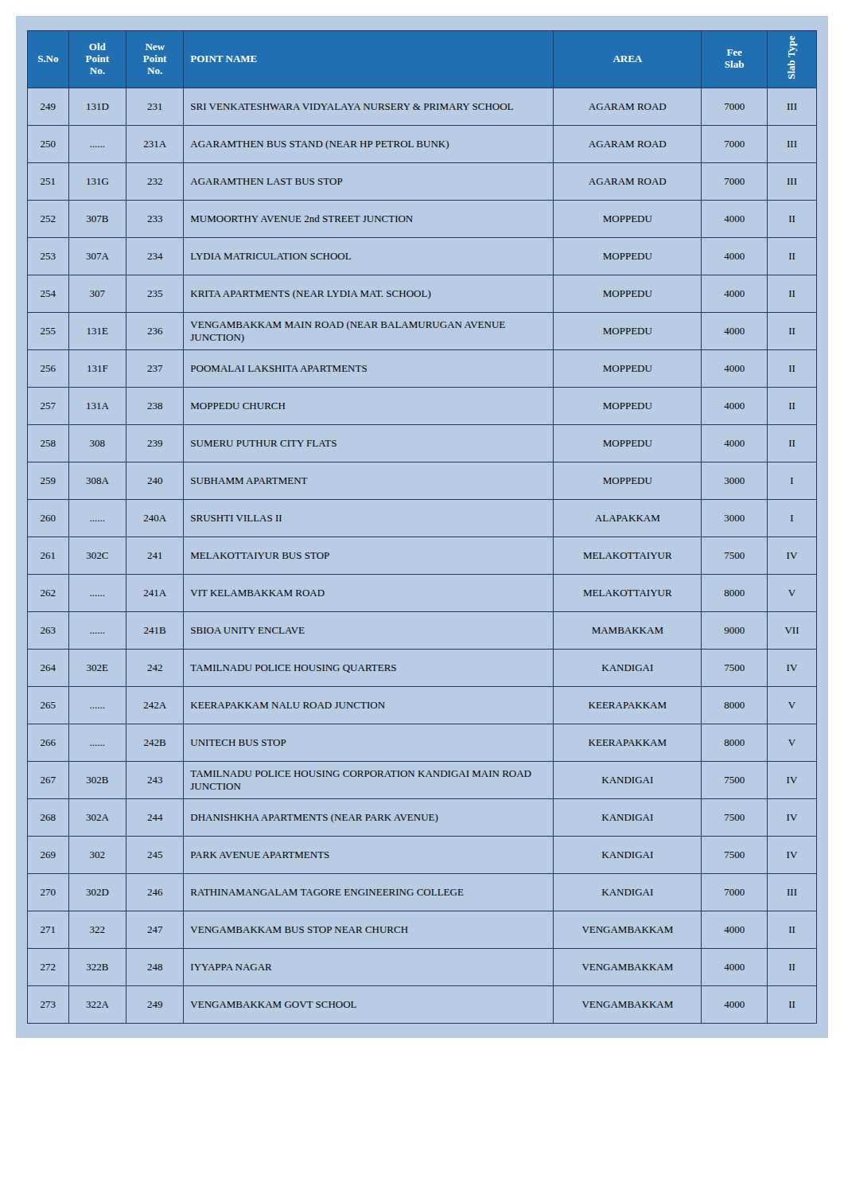| S.No | Old Point No. | New Point No. | POINT NAME | AREA | Fee Slab | Slab Type |
| --- | --- | --- | --- | --- | --- | --- |
| 249 | 131D | 231 | SRI VENKATESHWARA VIDYALAYA NURSERY & PRIMARY SCHOOL | AGARAM ROAD | 7000 | III |
| 250 | ...... | 231A | AGARAMTHEN BUS STAND (NEAR HP PETROL BUNK) | AGARAM ROAD | 7000 | III |
| 251 | 131G | 232 | AGARAMTHEN LAST BUS STOP | AGARAM ROAD | 7000 | III |
| 252 | 307B | 233 | MUMOORTHY AVENUE 2nd STREET JUNCTION | MOPPEDU | 4000 | II |
| 253 | 307A | 234 | LYDIA MATRICULATION SCHOOL | MOPPEDU | 4000 | II |
| 254 | 307 | 235 | KRITA APARTMENTS (NEAR LYDIA MAT. SCHOOL) | MOPPEDU | 4000 | II |
| 255 | 131E | 236 | VENGAMBAKKAM MAIN ROAD (NEAR BALAMURUGAN AVENUE JUNCTION) | MOPPEDU | 4000 | II |
| 256 | 131F | 237 | POOMALAI LAKSHITA APARTMENTS | MOPPEDU | 4000 | II |
| 257 | 131A | 238 | MOPPEDU CHURCH | MOPPEDU | 4000 | II |
| 258 | 308 | 239 | SUMERU PUTHUR CITY FLATS | MOPPEDU | 4000 | II |
| 259 | 308A | 240 | SUBHAMM APARTMENT | MOPPEDU | 3000 | I |
| 260 | ...... | 240A | SRUSHTI VILLAS II | ALAPAKKAM | 3000 | I |
| 261 | 302C | 241 | MELAKOTTAIYUR BUS STOP | MELAKOTTAIYUR | 7500 | IV |
| 262 | ...... | 241A | VIT KELAMBAKKAM ROAD | MELAKOTTAIYUR | 8000 | V |
| 263 | ...... | 241B | SBIOA UNITY ENCLAVE | MAMBAKKAM | 9000 | VII |
| 264 | 302E | 242 | TAMILNADU POLICE HOUSING QUARTERS | KANDIGAI | 7500 | IV |
| 265 | ...... | 242A | KEERAPAKKAM NALU ROAD JUNCTION | KEERAPAKKAM | 8000 | V |
| 266 | ...... | 242B | UNITECH BUS STOP | KEERAPAKKAM | 8000 | V |
| 267 | 302B | 243 | TAMILNADU POLICE HOUSING CORPORATION KANDIGAI MAIN ROAD JUNCTION | KANDIGAI | 7500 | IV |
| 268 | 302A | 244 | DHANISHKHA APARTMENTS (NEAR PARK AVENUE) | KANDIGAI | 7500 | IV |
| 269 | 302 | 245 | PARK AVENUE APARTMENTS | KANDIGAI | 7500 | IV |
| 270 | 302D | 246 | RATHINAMANGALAM TAGORE ENGINEERING COLLEGE | KANDIGAI | 7000 | III |
| 271 | 322 | 247 | VENGAMBAKKAM BUS STOP NEAR CHURCH | VENGAMBAKKAM | 4000 | II |
| 272 | 322B | 248 | IYYAPPA NAGAR | VENGAMBAKKAM | 4000 | II |
| 273 | 322A | 249 | VENGAMBAKKAM GOVT SCHOOL | VENGAMBAKKAM | 4000 | II |